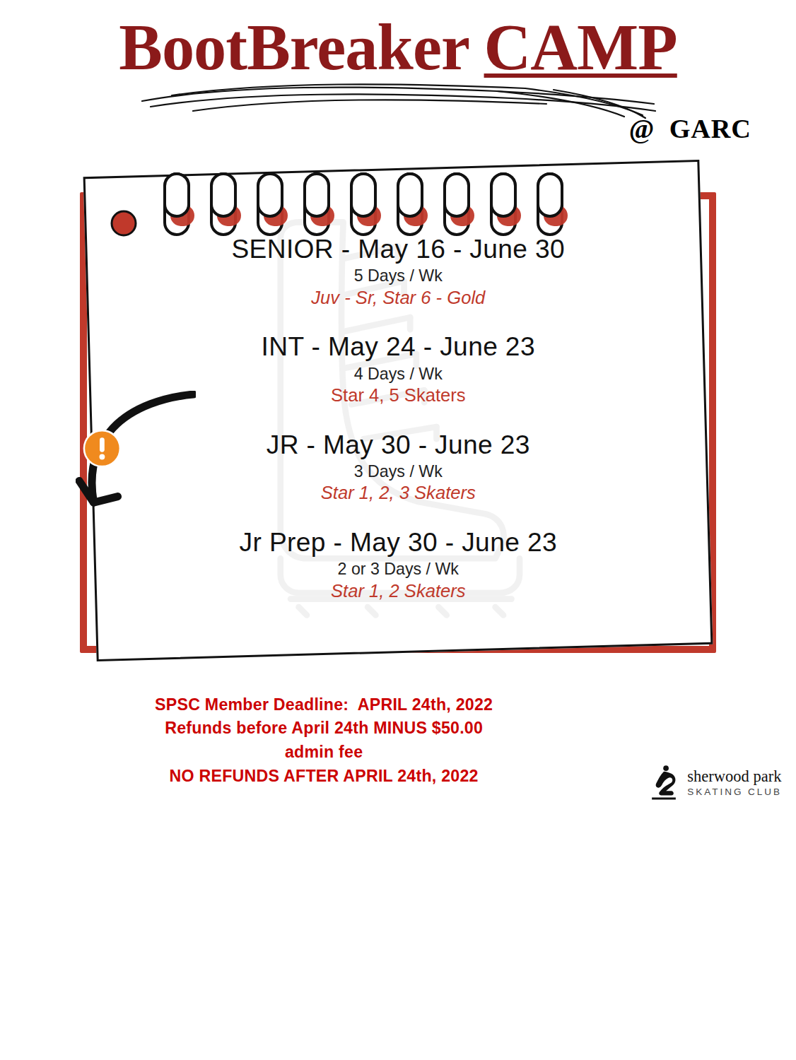BootBreaker CAMP
@ GARC
SENIOR - May 16 - June 30
5 Days / Wk
Juv - Sr, Star 6 - Gold
INT - May 24 - June 23
4 Days / Wk
Star 4, 5 Skaters
JR - May 30 - June 23
3 Days / Wk
Star 1, 2, 3 Skaters
Jr Prep - May 30 - June 23
2 or 3 Days / Wk
Star 1, 2 Skaters
SPSC Member Deadline: APRIL 24th, 2022
Refunds before April 24th MINUS $50.00
admin fee
NO REFUNDS AFTER APRIL 24th, 2022
sherwood park SKATING CLUB